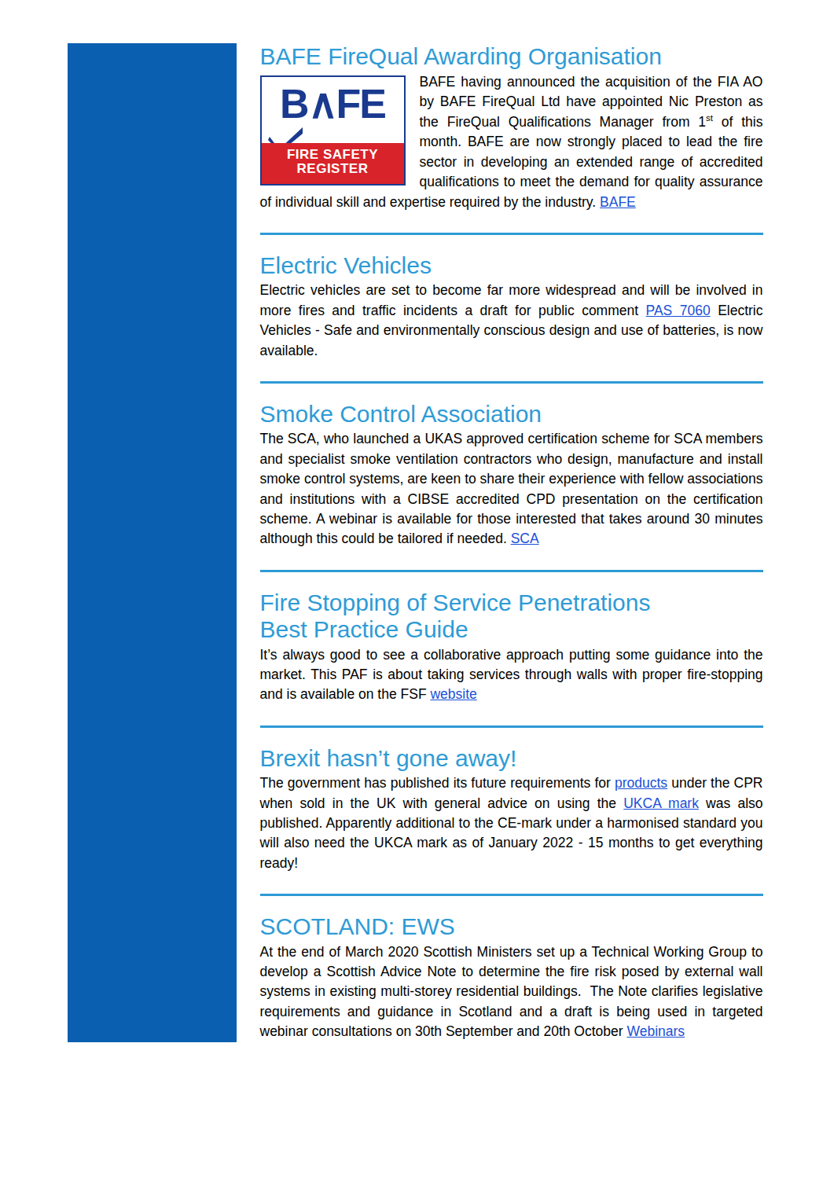BAFE FireQual Awarding Organisation
B∧FE
FIRE SAFETY
REGISTER
BAFE having announced the acquisition of the FIA AO by BAFE FireQual Ltd have appointed Nic Preston as the FireQual Qualifications Manager from 1st of this month. BAFE are now strongly placed to lead the fire sector in developing an extended range of accredited qualifications to meet the demand for quality assurance of individual skill and expertise required by the industry. BAFE
Electric Vehicles
Electric vehicles are set to become far more widespread and will be involved in more fires and traffic incidents a draft for public comment PAS 7060 Electric Vehicles - Safe and environmentally conscious design and use of batteries, is now available.
Smoke Control Association
The SCA, who launched a UKAS approved certification scheme for SCA members and specialist smoke ventilation contractors who design, manufacture and install smoke control systems, are keen to share their experience with fellow associations and institutions with a CIBSE accredited CPD presentation on the certification scheme. A webinar is available for those interested that takes around 30 minutes although this could be tailored if needed. SCA
Fire Stopping of Service Penetrations
Best Practice Guide
It’s always good to see a collaborative approach putting some guidance into the market. This PAF is about taking services through walls with proper fire-stopping and is available on the FSF website
Brexit hasn’t gone away!
The government has published its future requirements for products under the CPR when sold in the UK with general advice on using the UKCA mark was also published. Apparently additional to the CE-mark under a harmonised standard you will also need the UKCA mark as of January 2022 - 15 months to get everything ready!
SCOTLAND: EWS
At the end of March 2020 Scottish Ministers set up a Technical Working Group to develop a Scottish Advice Note to determine the fire risk posed by external wall systems in existing multi-storey residential buildings. The Note clarifies legislative requirements and guidance in Scotland and a draft is being used in targeted webinar consultations on 30th September and 20th October Webinars